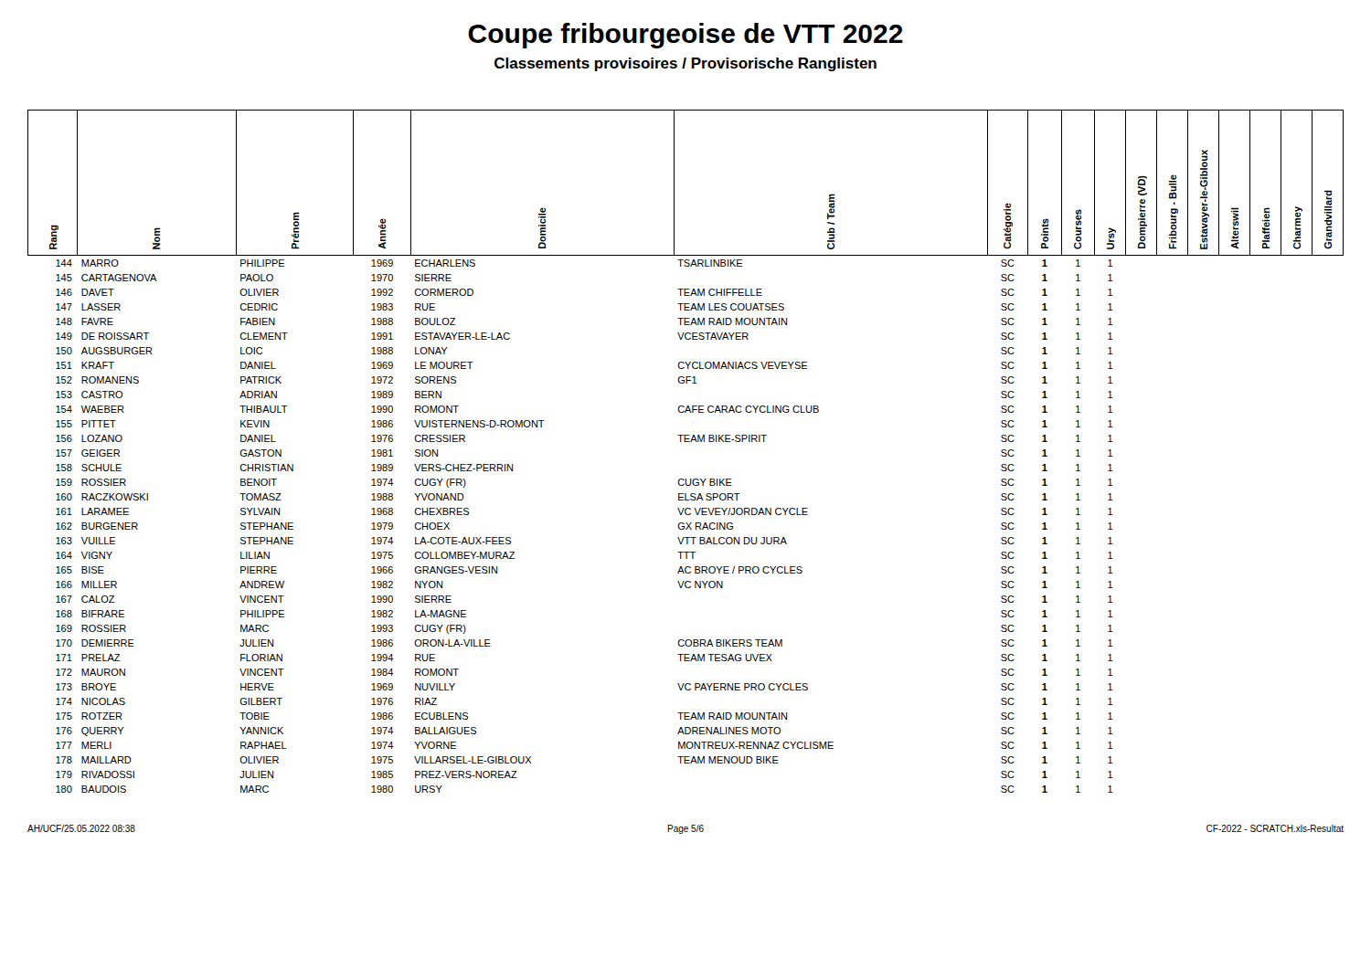Coupe fribourgeoise de VTT 2022
Classements provisoires / Provisorische Ranglisten
| Rang | Nom | Prénom | Année | Domicile | Club / Team | Catégorie | Points | Courses | Ursy | Dompierre (VD) | Fribourg - Bulle | Estavayer-le-Gibloux | Alterswil | Plaffeien | Charmey | Grandvillard |
| --- | --- | --- | --- | --- | --- | --- | --- | --- | --- | --- | --- | --- | --- | --- | --- | --- |
| 144 | MARRO | PHILIPPE | 1969 | ECHARLENS | TSARLINBIKE | SC | 1 | 1 | 1 | | | | | | | |
| 145 | CARTAGENOVA | PAOLO | 1970 | SIERRE | | SC | 1 | 1 | 1 | | | | | | | |
| 146 | DAVET | OLIVIER | 1992 | CORMEROD | TEAM CHIFFELLE | SC | 1 | 1 | 1 | | | | | | | |
| 147 | LASSER | CEDRIC | 1983 | RUE | TEAM LES COUATSES | SC | 1 | 1 | 1 | | | | | | | |
| 148 | FAVRE | FABIEN | 1988 | BOULOZ | TEAM RAID MOUNTAIN | SC | 1 | 1 | 1 | | | | | | | |
| 149 | DE ROISSART | CLEMENT | 1991 | ESTAVAYER-LE-LAC | VCESTAVAYER | SC | 1 | 1 | 1 | | | | | | | |
| 150 | AUGSBURGER | LOIC | 1988 | LONAY | | SC | 1 | 1 | 1 | | | | | | | |
| 151 | KRAFT | DANIEL | 1969 | LE MOURET | CYCLOMANIACS VEVEYSE | SC | 1 | 1 | 1 | | | | | | | |
| 152 | ROMANENS | PATRICK | 1972 | SORENS | GF1 | SC | 1 | 1 | 1 | | | | | | | |
| 153 | CASTRO | ADRIAN | 1989 | BERN | | SC | 1 | 1 | 1 | | | | | | | |
| 154 | WAEBER | THIBAULT | 1990 | ROMONT | CAFE CARAC CYCLING CLUB | SC | 1 | 1 | 1 | | | | | | | |
| 155 | PITTET | KEVIN | 1986 | VUISTERNENS-D-ROMONT | | SC | 1 | 1 | 1 | | | | | | | |
| 156 | LOZANO | DANIEL | 1976 | CRESSIER | TEAM BIKE-SPIRIT | SC | 1 | 1 | 1 | | | | | | | |
| 157 | GEIGER | GASTON | 1981 | SION | | SC | 1 | 1 | 1 | | | | | | | |
| 158 | SCHULE | CHRISTIAN | 1989 | VERS-CHEZ-PERRIN | | SC | 1 | 1 | 1 | | | | | | | |
| 159 | ROSSIER | BENOIT | 1974 | CUGY (FR) | CUGY BIKE | SC | 1 | 1 | 1 | | | | | | | |
| 160 | RACZKOWSKI | TOMASZ | 1988 | YVONAND | ELSA SPORT | SC | 1 | 1 | 1 | | | | | | | |
| 161 | LARAMEE | SYLVAIN | 1968 | CHEXBRES | VC VEVEY/JORDAN CYCLE | SC | 1 | 1 | 1 | | | | | | | |
| 162 | BURGENER | STEPHANE | 1979 | CHOEX | GX RACING | SC | 1 | 1 | 1 | | | | | | | |
| 163 | VUILLE | STEPHANE | 1974 | LA-COTE-AUX-FEES | VTT BALCON DU JURA | SC | 1 | 1 | 1 | | | | | | | |
| 164 | VIGNY | LILIAN | 1975 | COLLOMBEY-MURAZ | TTT | SC | 1 | 1 | 1 | | | | | | | |
| 165 | BISE | PIERRE | 1966 | GRANGES-VESIN | AC BROYE / PRO CYCLES | SC | 1 | 1 | 1 | | | | | | | |
| 166 | MILLER | ANDREW | 1982 | NYON | VC NYON | SC | 1 | 1 | 1 | | | | | | | |
| 167 | CALOZ | VINCENT | 1990 | SIERRE | | SC | 1 | 1 | 1 | | | | | | | |
| 168 | BIFRARE | PHILIPPE | 1982 | LA-MAGNE | | SC | 1 | 1 | 1 | | | | | | | |
| 169 | ROSSIER | MARC | 1993 | CUGY (FR) | | SC | 1 | 1 | 1 | | | | | | | |
| 170 | DEMIERRE | JULIEN | 1986 | ORON-LA-VILLE | COBRA BIKERS TEAM | SC | 1 | 1 | 1 | | | | | | | |
| 171 | PRELAZ | FLORIAN | 1994 | RUE | TEAM TESAG UVEX | SC | 1 | 1 | 1 | | | | | | | |
| 172 | MAURON | VINCENT | 1984 | ROMONT | | SC | 1 | 1 | 1 | | | | | | | |
| 173 | BROYE | HERVE | 1969 | NUVILLY | VC PAYERNE PRO CYCLES | SC | 1 | 1 | 1 | | | | | | | |
| 174 | NICOLAS | GILBERT | 1976 | RIAZ | | SC | 1 | 1 | 1 | | | | | | | |
| 175 | ROTZER | TOBIE | 1986 | ECUBLENS | TEAM RAID MOUNTAIN | SC | 1 | 1 | 1 | | | | | | | |
| 176 | QUERRY | YANNICK | 1974 | BALLAIGUES | ADRENALINES MOTO | SC | 1 | 1 | 1 | | | | | | | |
| 177 | MERLI | RAPHAEL | 1974 | YVORNE | MONTREUX-RENNAZ CYCLISME | SC | 1 | 1 | 1 | | | | | | | |
| 178 | MAILLARD | OLIVIER | 1975 | VILLARSEL-LE-GIBLOUX | TEAM MENOUD BIKE | SC | 1 | 1 | 1 | | | | | | | |
| 179 | RIVADOSSI | JULIEN | 1985 | PREZ-VERS-NOREAZ | | SC | 1 | 1 | 1 | | | | | | | |
| 180 | BAUDOIS | MARC | 1980 | URSY | | SC | 1 | 1 | 1 | | | | | | | |
AH/UCF/25.05.2022 08:38
Page 5/6
CF-2022 - SCRATCH.xls-Resultat